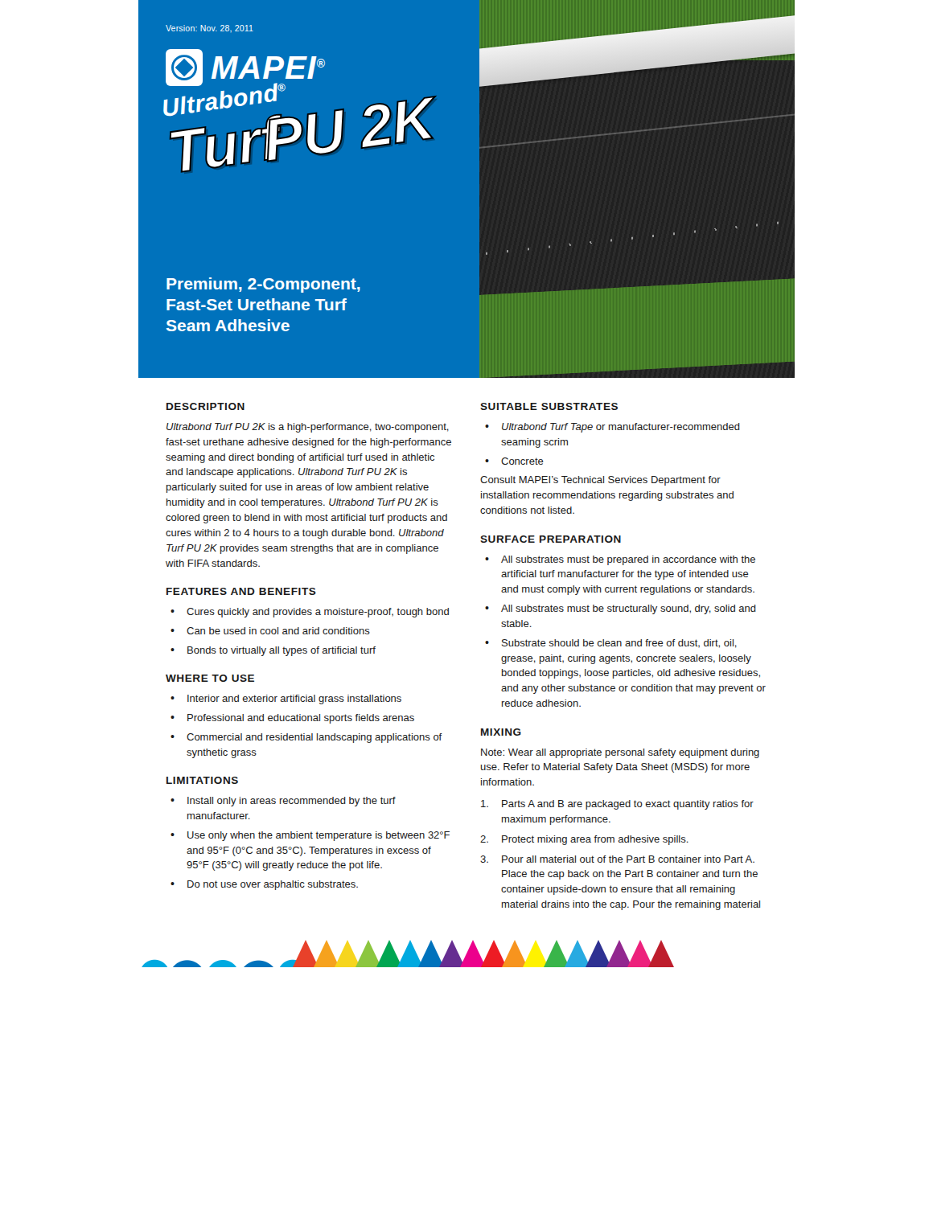Version: Nov. 28, 2011
MAPEI®
Ultrabond® Turf PU 2K
Premium, 2-Component,
Fast-Set Urethane Turf
Seam Adhesive
Description
Ultrabond Turf PU 2K is a high-performance, two-component, fast-set urethane adhesive designed for the high-performance seaming and direct bonding of artificial turf used in athletic and landscape applications. Ultrabond Turf PU 2K is particularly suited for use in areas of low ambient relative humidity and in cool temperatures. Ultrabond Turf PU 2K is colored green to blend in with most artificial turf products and cures within 2 to 4 hours to a tough durable bond. Ultrabond Turf PU 2K provides seam strengths that are in compliance with FIFA standards.
Features and Benefits
Cures quickly and provides a moisture-proof, tough bond
Can be used in cool and arid conditions
Bonds to virtually all types of artificial turf
Where to Use
Interior and exterior artificial grass installations
Professional and educational sports fields arenas
Commercial and residential landscaping applications of synthetic grass
Limitations
Install only in areas recommended by the turf manufacturer.
Use only when the ambient temperature is between 32°F and 95°F (0°C and 35°C). Temperatures in excess of 95°F (35°C) will greatly reduce the pot life.
Do not use over asphaltic substrates.
Suitable Substrates
Ultrabond Turf Tape or manufacturer-recommended seaming scrim
Concrete
Consult MAPEI’s Technical Services Department for installation recommendations regarding substrates and conditions not listed.
Surface Preparation
All substrates must be prepared in accordance with the artificial turf manufacturer for the type of intended use and must comply with current regulations or standards.
All substrates must be structurally sound, dry, solid and stable.
Substrate should be clean and free of dust, dirt, oil, grease, paint, curing agents, concrete sealers, loosely bonded toppings, loose particles, old adhesive residues, and any other substance or condition that may prevent or reduce adhesion.
Mixing
Note: Wear all appropriate personal safety equipment during use. Refer to Material Safety Data Sheet (MSDS) for more information.
Parts A and B are packaged to exact quantity ratios for maximum performance.
Protect mixing area from adhesive spills.
Pour all material out of the Part B container into Part A. Place the cap back on the Part B container and turn the container upside-down to ensure that all remaining material drains into the cap. Pour the remaining material